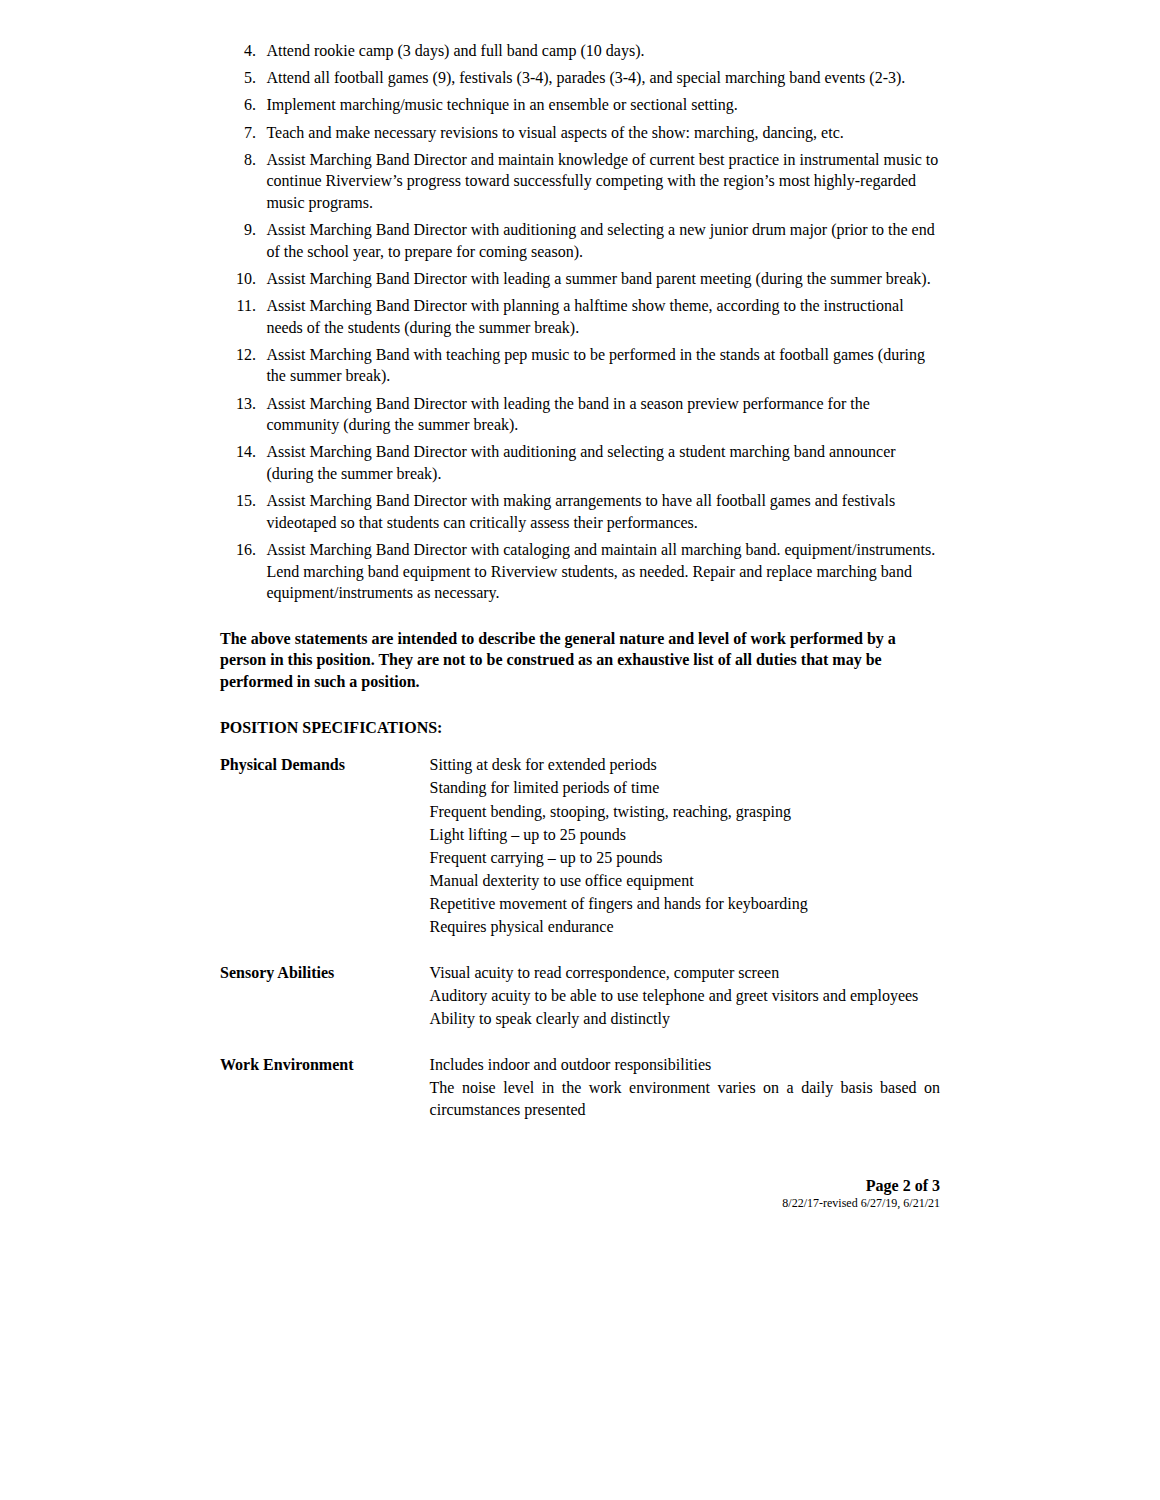Attend rookie camp (3 days) and full band camp (10 days).
Attend all football games (9), festivals (3-4), parades (3-4), and special marching band events (2-3).
Implement marching/music technique in an ensemble or sectional setting.
Teach and make necessary revisions to visual aspects of the show: marching, dancing, etc.
Assist Marching Band Director and maintain knowledge of current best practice in instrumental music to continue Riverview’s progress toward successfully competing with the region’s most highly-regarded music programs.
Assist Marching Band Director with auditioning and selecting a new junior drum major (prior to the end of the school year, to prepare for coming season).
Assist Marching Band Director with leading a summer band parent meeting (during the summer break).
Assist Marching Band Director with planning a halftime show theme, according to the instructional needs of the students (during the summer break).
Assist Marching Band with teaching pep music to be performed in the stands at football games (during the summer break).
Assist Marching Band Director with leading the band in a season preview performance for the community (during the summer break).
Assist Marching Band Director with auditioning and selecting a student marching band announcer (during the summer break).
Assist Marching Band Director with making arrangements to have all football games and festivals videotaped so that students can critically assess their performances.
Assist Marching Band Director with cataloging and maintain all marching band. equipment/instruments. Lend marching band equipment to Riverview students, as needed. Repair and replace marching band equipment/instruments as necessary.
The above statements are intended to describe the general nature and level of work performed by a person in this position. They are not to be construed as an exhaustive list of all duties that may be performed in such a position.
POSITION SPECIFICATIONS:
| Physical Demands | Sitting at desk for extended periods Standing for limited periods of time Frequent bending, stooping, twisting, reaching, grasping Light lifting – up to 25 pounds Frequent carrying – up to 25 pounds Manual dexterity to use office equipment Repetitive movement of fingers and hands for keyboarding Requires physical endurance |
| Sensory Abilities | Visual acuity to read correspondence, computer screen Auditory acuity to be able to use telephone and greet visitors and employees Ability to speak clearly and distinctly |
| Work Environment | Includes indoor and outdoor responsibilities The noise level in the work environment varies on a daily basis based on circumstances presented |
Page 2 of 3
8/22/17-revised 6/27/19, 6/21/21